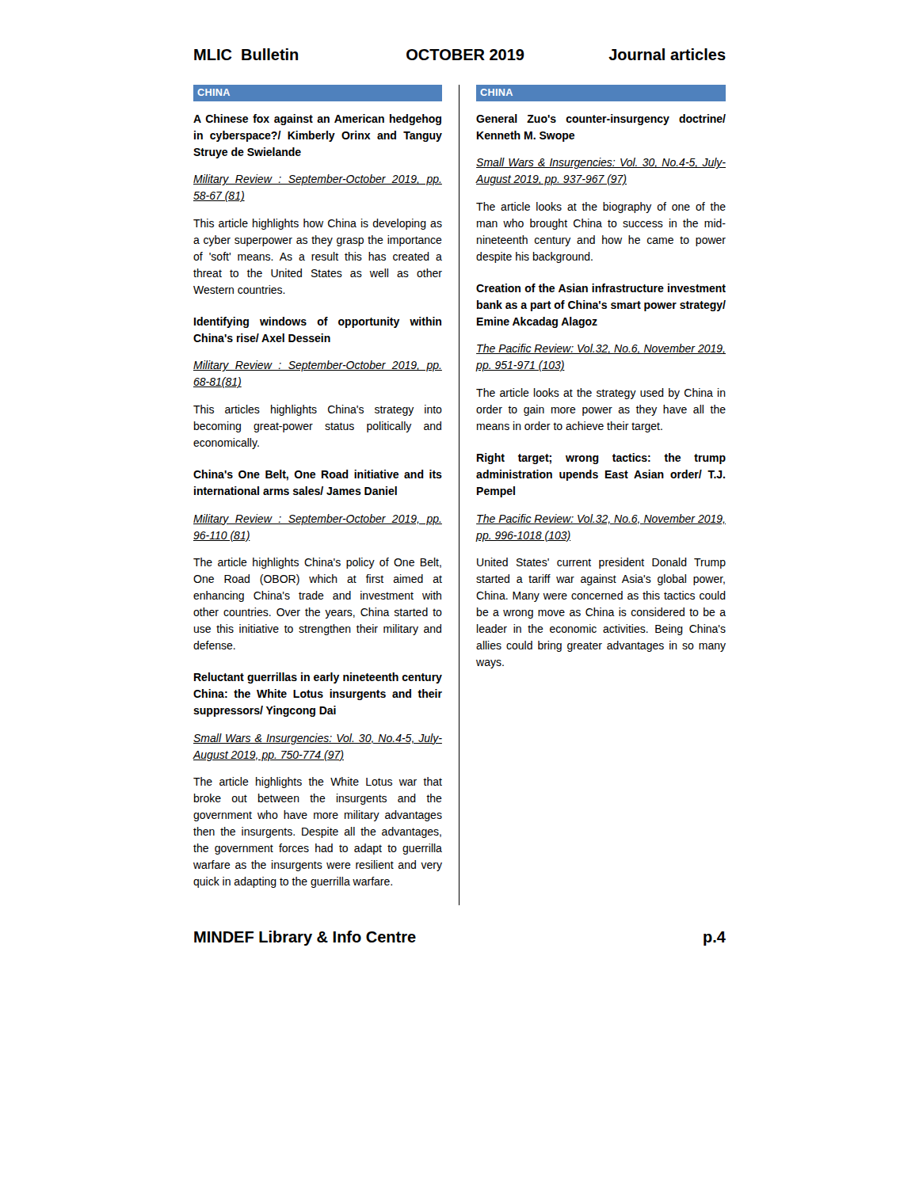MLIC Bulletin
OCTOBER 2019
Journal articles
CHINA
A Chinese fox against an American hedgehog in cyberspace?/ Kimberly Orinx and Tanguy Struye de Swielande
Military Review : September-October 2019, pp. 58-67 (81)
This article highlights how China is developing as a cyber superpower as they grasp the importance of 'soft' means. As a result this has created a threat to the United States as well as other Western countries.
Identifying windows of opportunity within China's rise/ Axel Dessein
Military Review : September-October 2019, pp. 68-81(81)
This articles highlights China's strategy into becoming great-power status politically and economically.
China's One Belt, One Road initiative and its international arms sales/ James Daniel
Military Review : September-October 2019, pp. 96-110 (81)
The article highlights China's policy of One Belt, One Road (OBOR) which at first aimed at enhancing China's trade and investment with other countries. Over the years, China started to use this initiative to strengthen their military and defense.
Reluctant guerrillas in early nineteenth century China: the White Lotus insurgents and their suppressors/ Yingcong Dai
Small Wars & Insurgencies: Vol. 30, No.4-5, July-August 2019, pp. 750-774 (97)
The article highlights the White Lotus war that broke out between the insurgents and the government who have more military advantages then the insurgents. Despite all the advantages, the government forces had to adapt to guerrilla warfare as the insurgents were resilient and very quick in adapting to the guerrilla warfare.
CHINA
General Zuo's counter-insurgency doctrine/ Kenneth M. Swope
Small Wars & Insurgencies: Vol. 30, No.4-5, July-August 2019, pp. 937-967 (97)
The article looks at the biography of one of the man who brought China to success in the mid-nineteenth century and how he came to power despite his background.
Creation of the Asian infrastructure investment bank as a part of China's smart power strategy/ Emine Akcadag Alagoz
The Pacific Review: Vol.32, No.6, November 2019, pp. 951-971 (103)
The article looks at the strategy used by China in order to gain more power as they have all the means in order to achieve their target.
Right target; wrong tactics: the trump administration upends East Asian order/ T.J. Pempel
The Pacific Review: Vol.32, No.6, November 2019, pp. 996-1018 (103)
United States' current president Donald Trump started a tariff war against Asia's global power, China. Many were concerned as this tactics could be a wrong move as China is considered to be a leader in the economic activities. Being China's allies could bring greater advantages in so many ways.
MINDEF Library & Info Centre
p.4